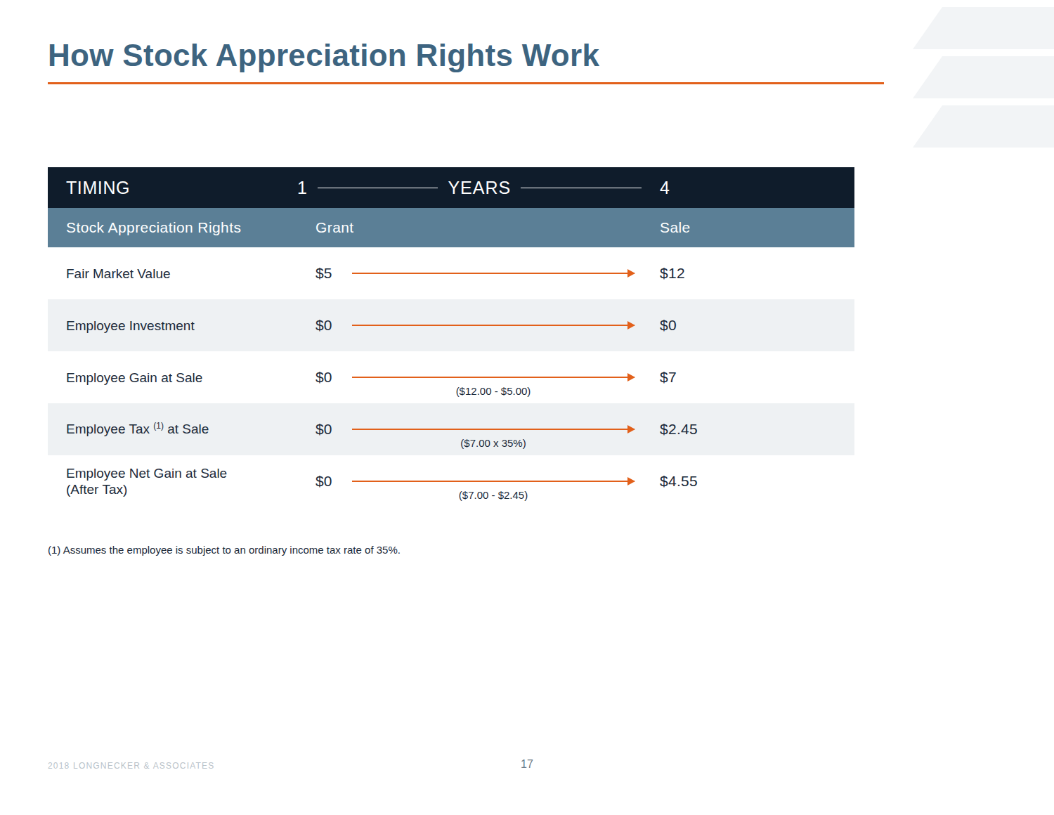How Stock Appreciation Rights Work
| TIMING | 1 YEARS | 4 |
| --- | --- | --- |
| Stock Appreciation Rights | Grant | Sale |
| Fair Market Value | $5 | $12 |
| Employee Investment | $0 | $0 |
| Employee Gain at Sale | $0 ($12.00 - $5.00) | $7 |
| Employee Tax (1) at Sale | $0 ($7.00 x 35%) | $2.45 |
| Employee Net Gain at Sale (After Tax) | $0 ($7.00 - $2.45) | $4.55 |
(1) Assumes the employee is subject to an ordinary income tax rate of 35%.
2018 LONGNECKER & ASSOCIATES
17